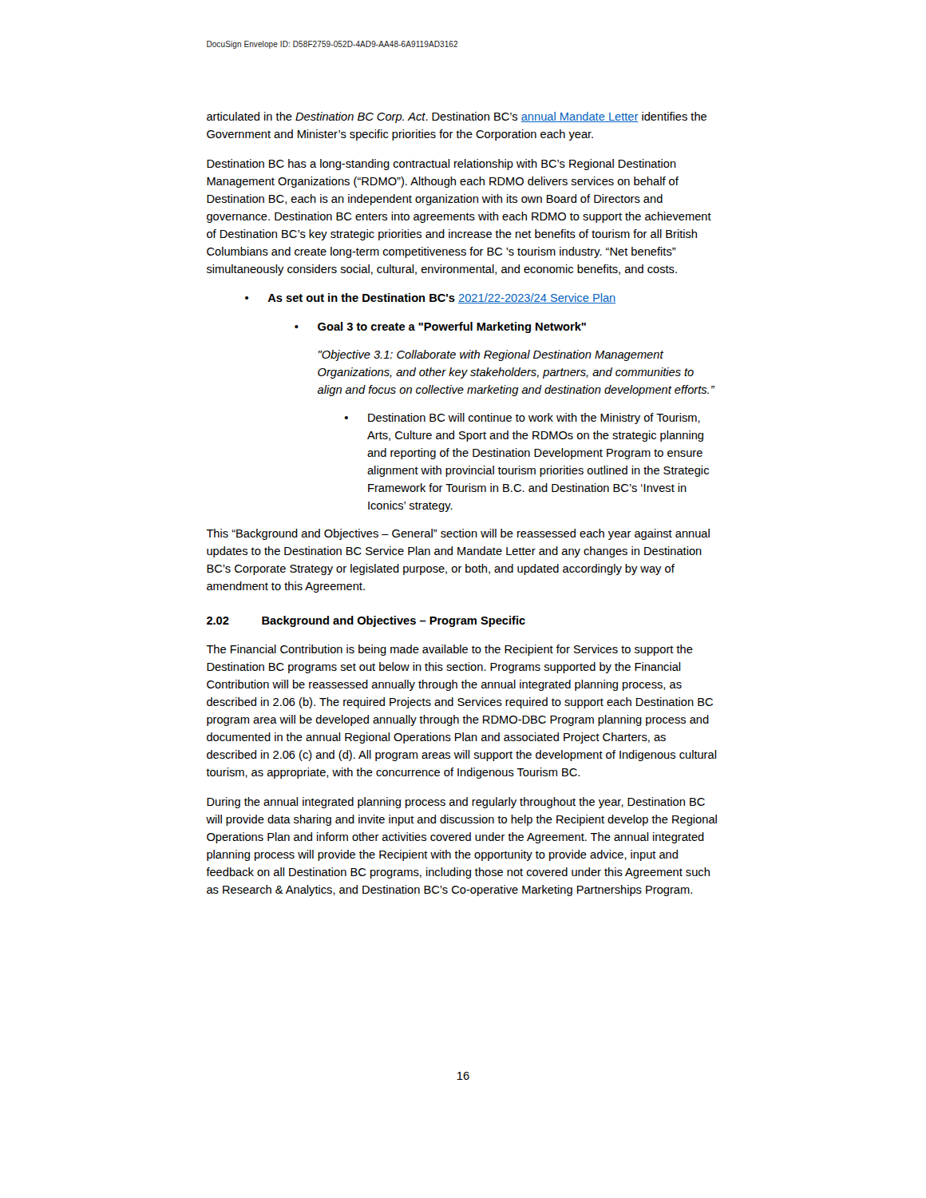DocuSign Envelope ID: D58F2759-052D-4AD9-AA48-6A9119AD3162
articulated in the Destination BC Corp. Act. Destination BC’s annual Mandate Letter identifies the Government and Minister’s specific priorities for the Corporation each year.
Destination BC has a long-standing contractual relationship with BC’s Regional Destination Management Organizations (“RDMO”). Although each RDMO delivers services on behalf of Destination BC, each is an independent organization with its own Board of Directors and governance. Destination BC enters into agreements with each RDMO to support the achievement of Destination BC’s key strategic priorities and increase the net benefits of tourism for all British Columbians and create long-term competitiveness for BC 's tourism industry. “Net benefits” simultaneously considers social, cultural, environmental, and economic benefits, and costs.
• As set out in the Destination BC's 2021/22-2023/24 Service Plan
• Goal 3 to create a "Powerful Marketing Network"
"Objective 3.1: Collaborate with Regional Destination Management Organizations, and other key stakeholders, partners, and communities to align and focus on collective marketing and destination development efforts.”
• Destination BC will continue to work with the Ministry of Tourism, Arts, Culture and Sport and the RDMOs on the strategic planning and reporting of the Destination Development Program to ensure alignment with provincial tourism priorities outlined in the Strategic Framework for Tourism in B.C. and Destination BC’s ‘Invest in Iconics’ strategy.
This “Background and Objectives – General” section will be reassessed each year against annual updates to the Destination BC Service Plan and Mandate Letter and any changes in Destination BC’s Corporate Strategy or legislated purpose, or both, and updated accordingly by way of amendment to this Agreement.
2.02 Background and Objectives – Program Specific
The Financial Contribution is being made available to the Recipient for Services to support the Destination BC programs set out below in this section. Programs supported by the Financial Contribution will be reassessed annually through the annual integrated planning process, as described in 2.06 (b). The required Projects and Services required to support each Destination BC program area will be developed annually through the RDMO-DBC Program planning process and documented in the annual Regional Operations Plan and associated Project Charters, as described in 2.06 (c) and (d). All program areas will support the development of Indigenous cultural tourism, as appropriate, with the concurrence of Indigenous Tourism BC.
During the annual integrated planning process and regularly throughout the year, Destination BC will provide data sharing and invite input and discussion to help the Recipient develop the Regional Operations Plan and inform other activities covered under the Agreement. The annual integrated planning process will provide the Recipient with the opportunity to provide advice, input and feedback on all Destination BC programs, including those not covered under this Agreement such as Research & Analytics, and Destination BC’s Co-operative Marketing Partnerships Program.
16